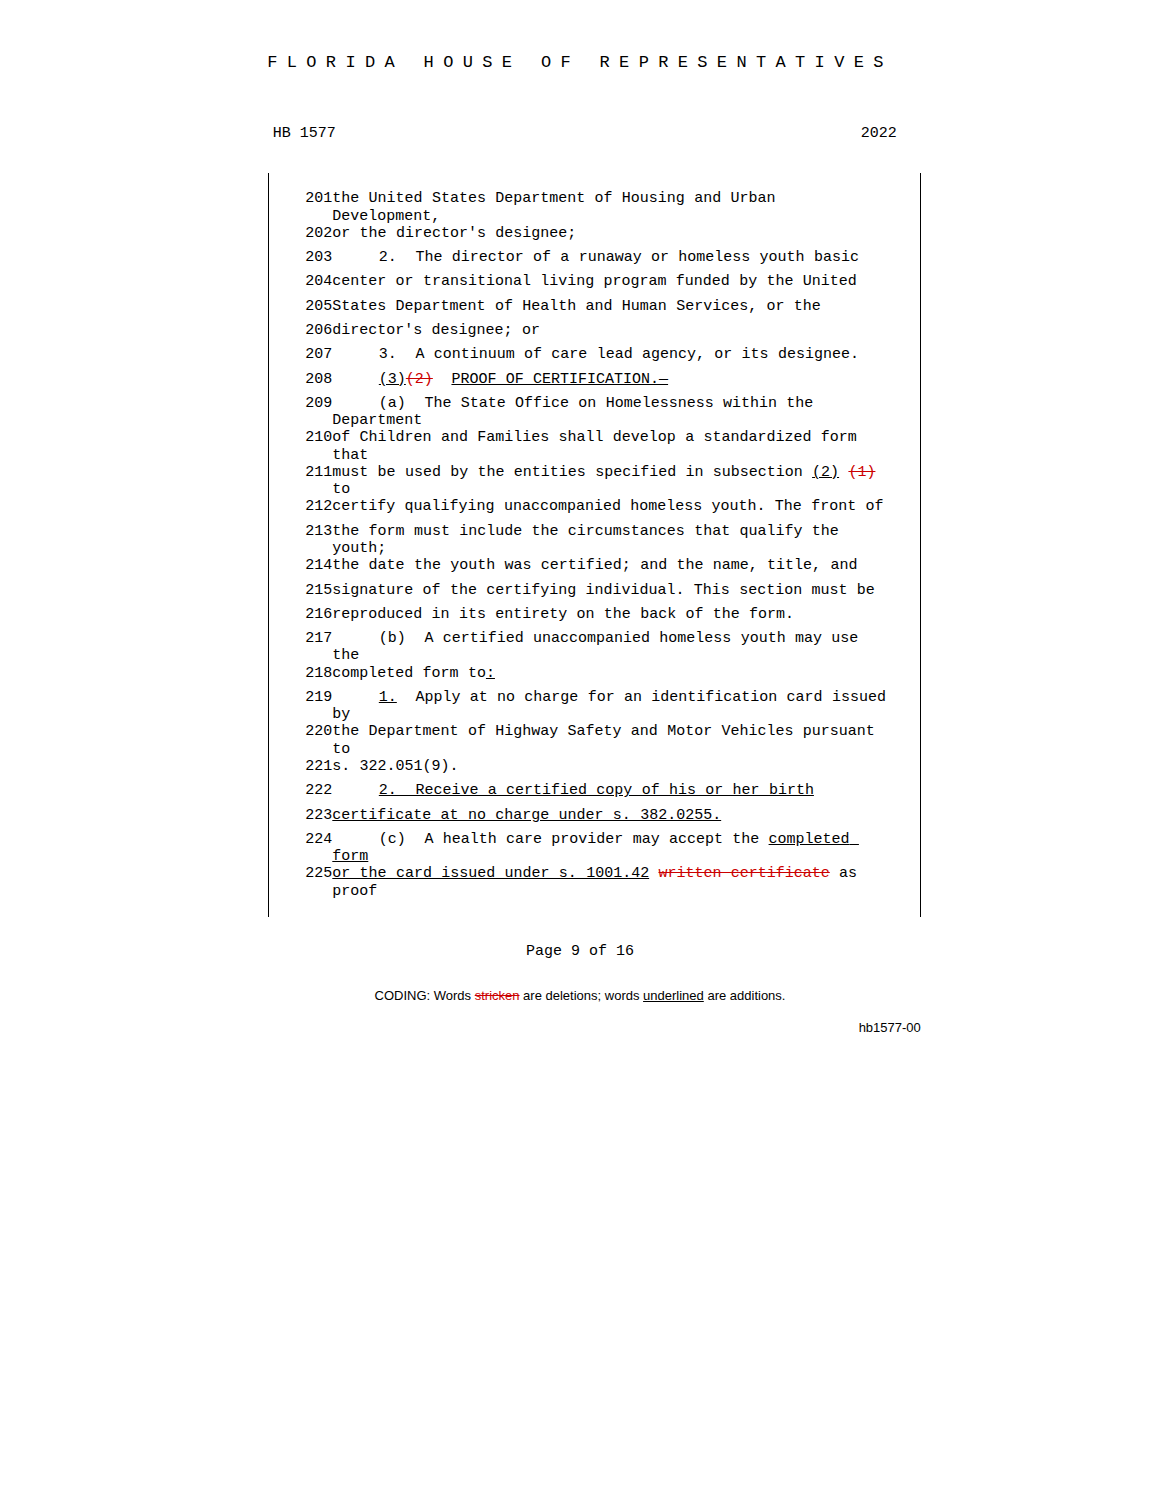FLORIDA HOUSE OF REPRESENTATIVES
HB 1577 2022
| 201 | the United States Department of Housing and Urban Development, |
| 202 | or the director's designee; |
| 203 | 2. The director of a runaway or homeless youth basic |
| 204 | center or transitional living program funded by the United |
| 205 | States Department of Health and Human Services, or the |
| 206 | director's designee; or |
| 207 | 3. A continuum of care lead agency, or its designee. |
| 208 | (3) (2) PROOF OF CERTIFICATION.— |
| 209 | (a) The State Office on Homelessness within the Department |
| 210 | of Children and Families shall develop a standardized form that |
| 211 | must be used by the entities specified in subsection (2) (1) to |
| 212 | certify qualifying unaccompanied homeless youth. The front of |
| 213 | the form must include the circumstances that qualify the youth; |
| 214 | the date the youth was certified; and the name, title, and |
| 215 | signature of the certifying individual. This section must be |
| 216 | reproduced in its entirety on the back of the form. |
| 217 | (b) A certified unaccompanied homeless youth may use the |
| 218 | completed form to : |
| 219 | 1. Apply at no charge for an identification card issued by |
| 220 | the Department of Highway Safety and Motor Vehicles pursuant to |
| 221 | s. 322.051(9). |
| 222 | 2. Receive a certified copy of his or her birth |
| 223 | certificate at no charge under s. 382.0255. |
| 224 | (c) A health care provider may accept the completed form |
| 225 | or the card issued under s. 1001.42 written certificate as proof |
Page 9 of 16
CODING: Words stricken are deletions; words underlined are additions.
hb1577-00